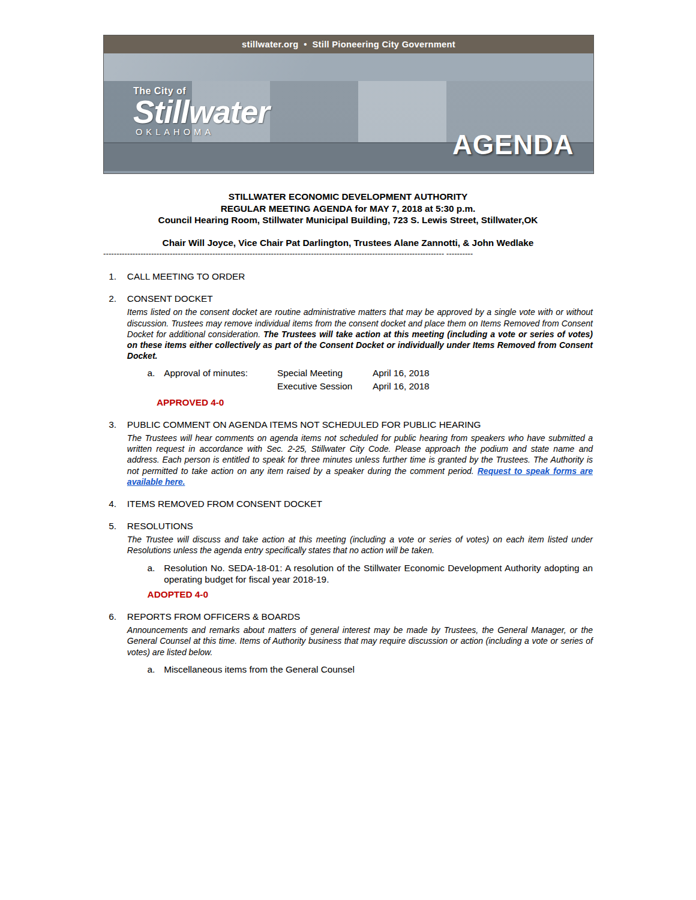stillwater.org • Still Pioneering City Government
The City of
Stillwater
OKLAHOMA
AGENDA
STILLWATER ECONOMIC DEVELOPMENT AUTHORITY
REGULAR MEETING AGENDA for MAY 7, 2018 at 5:30 p.m.
Council Hearing Room, Stillwater Municipal Building, 723 S. Lewis Street, Stillwater,OK
Chair Will Joyce, Vice Chair Pat Darlington, Trustees Alane Zannotti, & John Wedlake
-------------------------------------------------------------------------------------------------------------------------------- ----------
Call Meeting to Order
Consent Docket
Items listed on the consent docket are routine administrative matters that may be approved by a single vote with or without discussion. Trustees may remove individual items from the consent docket and place them on Items Removed from Consent Docket for additional consideration. The Trustees will take action at this meeting (including a vote or series of votes) on these items either collectively as part of the Consent Docket or individually under Items Removed from Consent Docket.
| Approval of minutes: | Special Meeting | April 16, 2018 |
| | Executive Session | April 16, 2018 |
APPROVED 4-0
Public Comment on Agenda Items Not Scheduled for Public Hearing
The Trustees will hear comments on agenda items not scheduled for public hearing from speakers who have submitted a written request in accordance with Sec. 2-25, Stillwater City Code. Please approach the podium and state name and address. Each person is entitled to speak for three minutes unless further time is granted by the Trustees. The Authority is not permitted to take action on any item raised by a speaker during the comment period. Request to speak forms are available here.
Items Removed from Consent Docket
Resolutions
The Trustee will discuss and take action at this meeting (including a vote or series of votes) on each item listed under Resolutions unless the agenda entry specifically states that no action will be taken.
Resolution No. SEDA-18-01: A resolution of the Stillwater Economic Development Authority adopting an operating budget for fiscal year 2018-19.
ADOPTED 4-0
Reports from Officers & Boards
Announcements and remarks about matters of general interest may be made by Trustees, the General Manager, or the General Counsel at this time. Items of Authority business that may require discussion or action (including a vote or series of votes) are listed below.
Miscellaneous items from the General Counsel